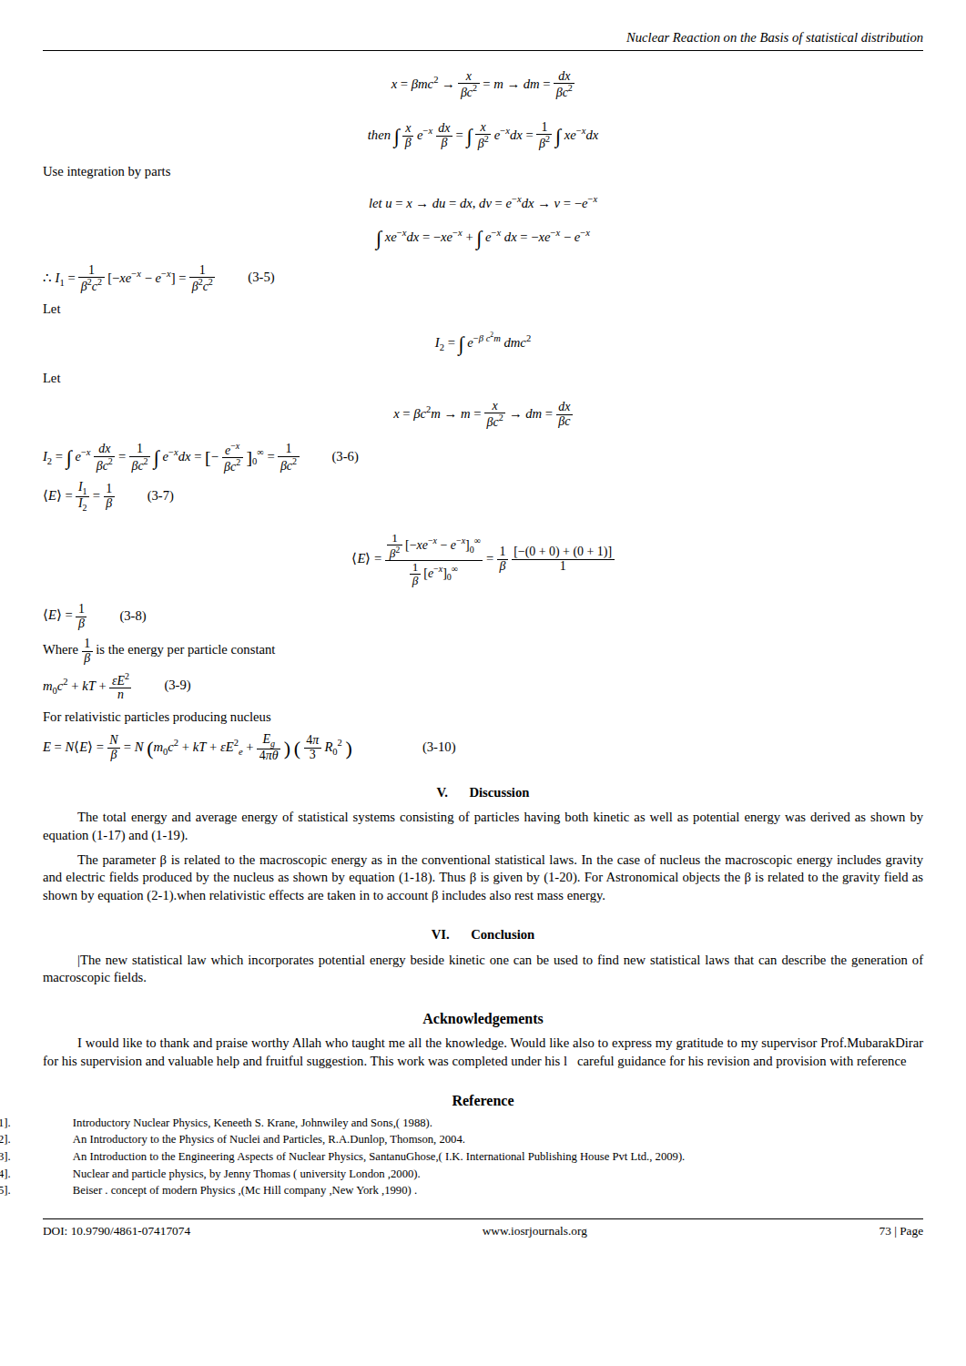Nuclear Reaction on the Basis of statistical distribution
x = βmc2 → xβc2 = m → dm = dx βc2
then ∫ xβ e−x dx β = ∫ xβ2 e−xdx = 1 β2 ∫ xe−xdx
Use integration by parts
let u = x → du = dx, dv = e−xdx → v = −e−x
∫ xe−xdx = −xe−x + ∫ e−x dx = −xe−x − e−x
∴ I1 = 1 β2c2 [−xe−x − e−x] = 1 β2c2 (3-5)
Let
I2 = ∫ e−β c2m dmc2
Let
x = βc2m → m = xβc2 → dm = dx βc
I2 = ∫ e−x dx βc2 = 1 βc2 ∫ e−xdx = [− e−x βc2 ]0∞ = 1 βc2 (3-6)
⟨E⟩ = I1 I2 = 1 β (3-7)
⟨E⟩ = 1 β2 [−xe−x − e−x]0∞ 1 β [e−x]0∞ = 1 β [−(0 + 0) + (0 + 1)] 1
⟨E⟩ = 1 β (3-8)
Where 1 β is the energy per particle constant
m0c2 + kT + εE2 n (3-9)
For relativistic particles producing nucleus
E = N⟨E⟩ = Nβ = N (m0c2 + kT + εE2e + Eg 4πθ ) ( 4π 3 R02 ) (3-10)
V. Discussion
The total energy and average energy of statistical systems consisting of particles having both kinetic as well as potential energy was derived as shown by equation (1-17) and (1-19).
The parameter β is related to the macroscopic energy as in the conventional statistical laws. In the case of nucleus the macroscopic energy includes gravity and electric fields produced by the nucleus as shown by equation (1-18). Thus β is given by (1-20). For Astronomical objects the β is related to the gravity field as shown by equation (2-1).when relativistic effects are taken in to account β includes also rest mass energy.
VI. Conclusion
|The new statistical law which incorporates potential energy beside kinetic one can be used to find new statistical laws that can describe the generation of macroscopic fields.
Acknowledgements
I would like to thank and praise worthy Allah who taught me all the knowledge. Would like also to express my gratitude to my supervisor Prof.MubarakDirar for his supervision and valuable help and fruitful suggestion. This work was completed under his l careful guidance for his revision and provision with reference
Reference
[1]. Introductory Nuclear Physics, Keneeth S. Krane, Johnwiley and Sons,( 1988).
[2]. An Introductory to the Physics of Nuclei and Particles, R.A.Dunlop, Thomson, 2004.
[3]. An Introduction to the Engineering Aspects of Nuclear Physics, SantanuGhose,( I.K. International Publishing House Pvt Ltd., 2009).
[4]. Nuclear and particle physics, by Jenny Thomas ( university London ,2000).
[5]. Beiser . concept of modern Physics ,(Mc Hill company ,New York ,1990) .
DOI: 10.9790/4861-07417074
www.iosrjournals.org
73 | Page